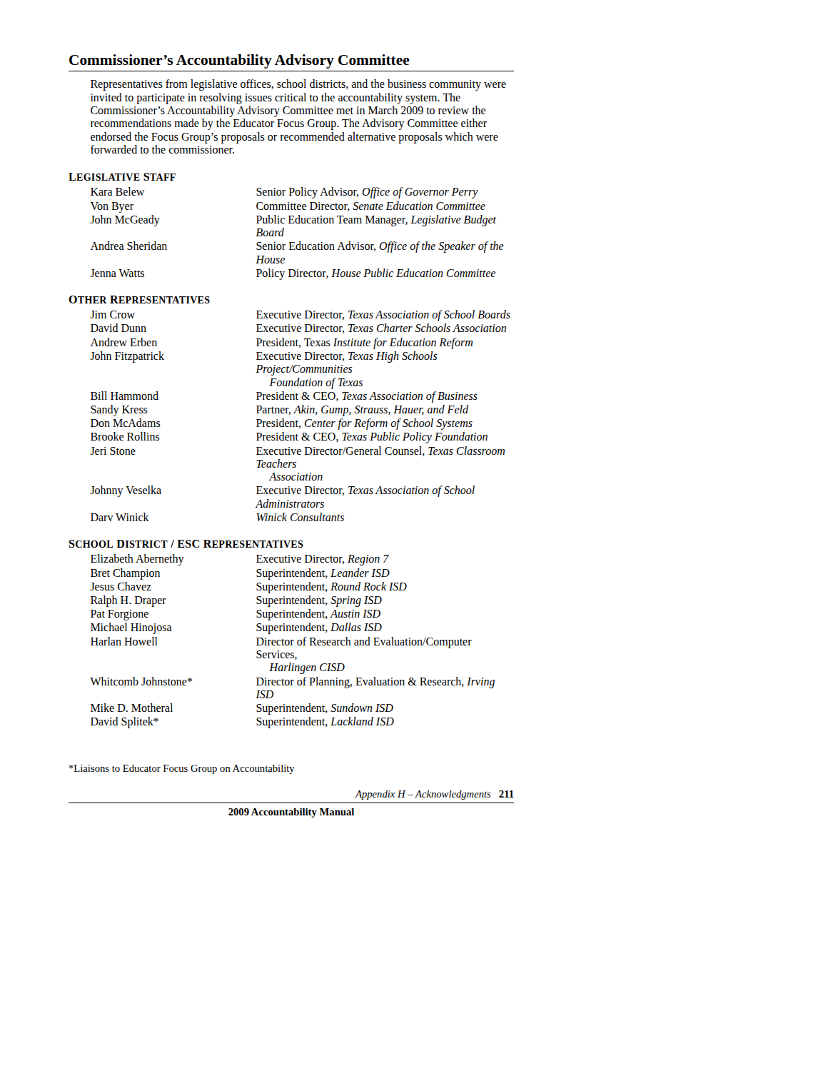Commissioner’s Accountability Advisory Committee
Representatives from legislative offices, school districts, and the business community were invited to participate in resolving issues critical to the accountability system. The Commissioner’s Accountability Advisory Committee met in March 2009 to review the recommendations made by the Educator Focus Group. The Advisory Committee either endorsed the Focus Group’s proposals or recommended alternative proposals which were forwarded to the commissioner.
LEGISLATIVE STAFF
| Kara Belew | Senior Policy Advisor, Office of Governor Perry |
| Von Byer | Committee Director, Senate Education Committee |
| John McGeady | Public Education Team Manager, Legislative Budget Board |
| Andrea Sheridan | Senior Education Advisor, Office of the Speaker of the House |
| Jenna Watts | Policy Director , House Public Education Committee |
OTHER REPRESENTATIVES
| Jim Crow | Executive Director, Texas Association of School Boards |
| David Dunn | Executive Director, Texas Charter Schools Association |
| Andrew Erben | President, Texas Institute for Education Reform |
| John Fitzpatrick | Executive Director, Texas High Schools Project/Communities Foundation of Texas |
| Bill Hammond | President & CEO, Texas Association of Business |
| Sandy Kress | Partner, Akin, Gump, Strauss, Hauer, and Feld |
| Don McAdams | President, Center for Reform of School Systems |
| Brooke Rollins | President & CEO, Texas Public Policy Foundation |
| Jeri Stone | Executive Director/General Counsel, Texas Classroom Teachers Association |
| Johnny Veselka | Executive Director, Texas Association of School Administrators |
| Darv Winick | Winick Consultants |
SCHOOL DISTRICT / ESC REPRESENTATIVES
| Elizabeth Abernethy | Executive Director, Region 7 |
| Bret Champion | Superintendent, Leander ISD |
| Jesus Chavez | Superintendent, Round Rock ISD |
| Ralph H. Draper | Superintendent, Spring ISD |
| Pat Forgione | Superintendent, Austin ISD |
| Michael Hinojosa | Superintendent, Dallas ISD |
| Harlan Howell | Director of Research and Evaluation/Computer Services, Harlingen CISD |
| Whitcomb Johnstone* | Director of Planning, Evaluation & Research, Irving ISD |
| Mike D. Motheral | Superintendent, Sundown ISD |
| David Splitek* | Superintendent, Lackland ISD |
*Liaisons to Educator Focus Group on Accountability
Appendix H – Acknowledgments 211
2009 Accountability Manual